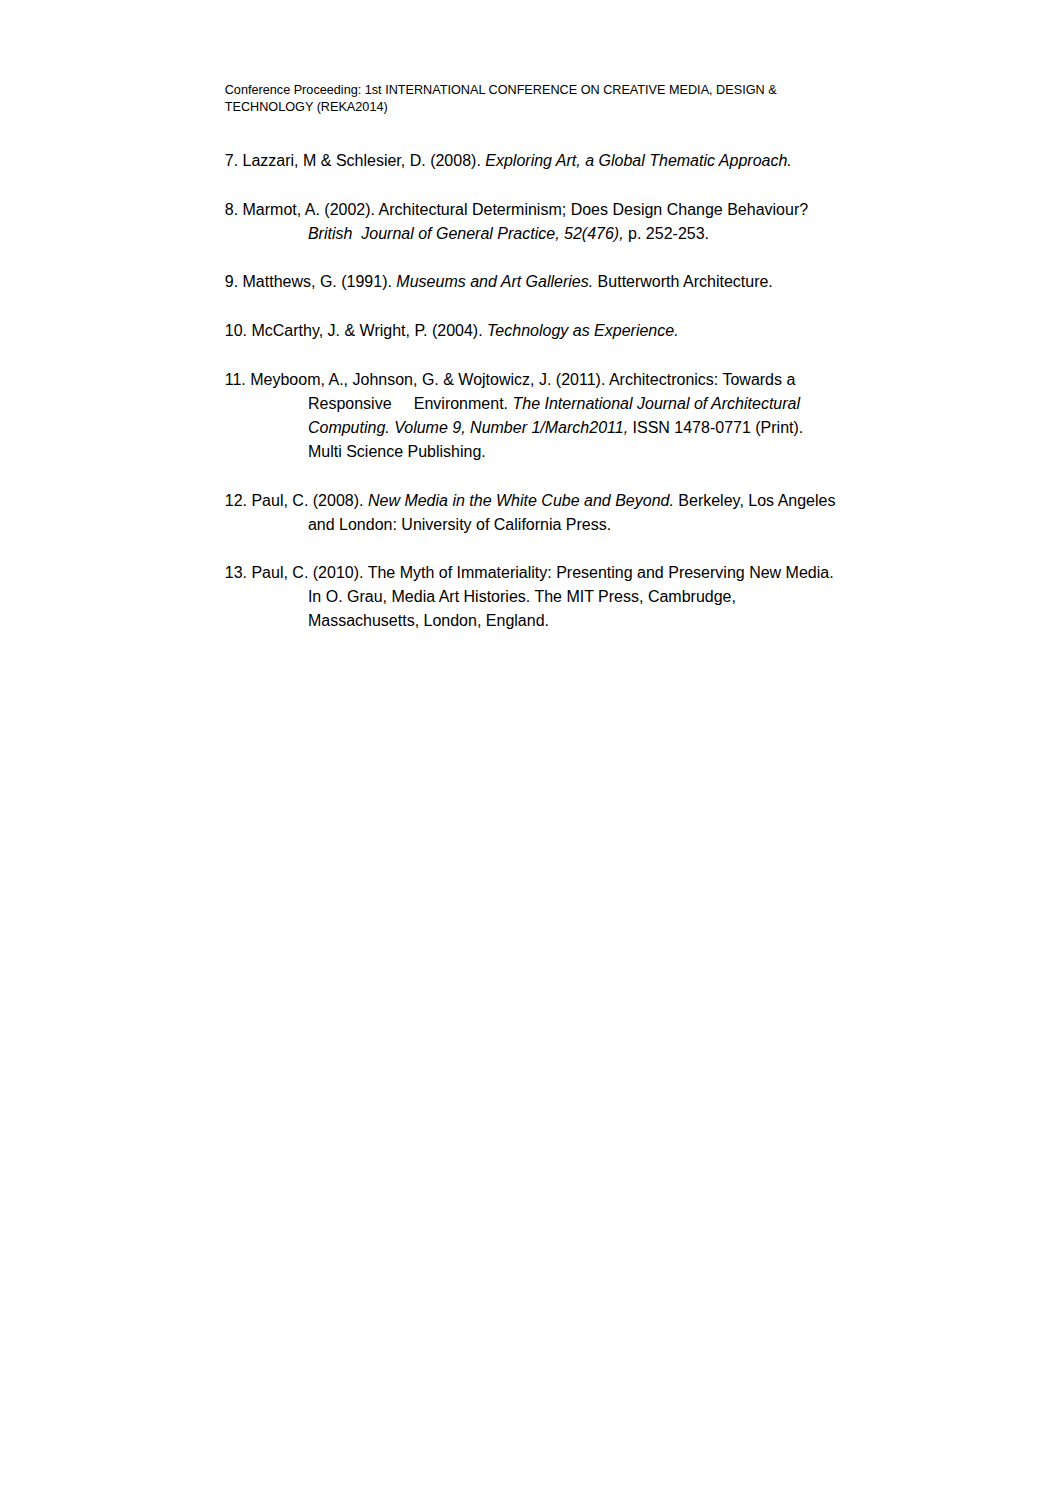Conference Proceeding: 1st INTERNATIONAL CONFERENCE ON CREATIVE MEDIA, DESIGN & TECHNOLOGY (REKA2014)
7. Lazzari, M & Schlesier, D. (2008). Exploring Art, a Global Thematic Approach.
8. Marmot, A. (2002). Architectural Determinism; Does Design Change Behaviour? British Journal of General Practice, 52(476), p. 252-253.
9. Matthews, G. (1991). Museums and Art Galleries. Butterworth Architecture.
10. McCarthy, J. & Wright, P. (2004). Technology as Experience.
11. Meyboom, A., Johnson, G. & Wojtowicz, J. (2011). Architectronics: Towards a Responsive Environment. The International Journal of Architectural Computing. Volume 9, Number 1/March2011, ISSN 1478-0771 (Print). Multi Science Publishing.
12. Paul, C. (2008). New Media in the White Cube and Beyond. Berkeley, Los Angeles and London: University of California Press.
13. Paul, C. (2010). The Myth of Immateriality: Presenting and Preserving New Media. In O. Grau, Media Art Histories. The MIT Press, Cambrudge, Massachusetts, London, England.